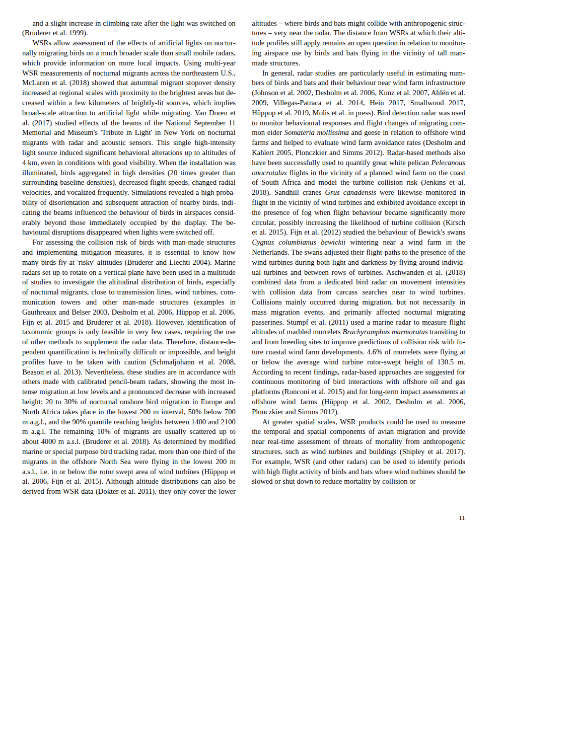and a slight increase in climbing rate after the light was switched on (Bruderer et al. 1999).
WSRs allow assessment of the effects of artificial lights on nocturnally migrating birds on a much broader scale than small mobile radars, which provide information on more local impacts. Using multi-year WSR measurements of nocturnal migrants across the northeastern U.S., McLaren et al. (2018) showed that autumnal migrant stopover density increased at regional scales with proximity to the brightest areas but decreased within a few kilometers of brightly-lit sources, which implies broad-scale attraction to artificial light while migrating. Van Doren et al. (2017) studied effects of the beams of the National September 11 Memorial and Museum's 'Tribute in Light' in New York on nocturnal migrants with radar and acoustic sensors. This single high-intensity light source induced significant behavioral alterations up to altitudes of 4 km, even in conditions with good visibility. When the installation was illuminated, birds aggregated in high densities (20 times greater than surrounding baseline densities), decreased flight speeds, changed radial velocities, and vocalized frequently. Simulations revealed a high probability of disorientation and subsequent attraction of nearby birds, indicating the beams influenced the behaviour of birds in airspaces considerably beyond those immediately occupied by the display. The behavioural disruptions disappeared when lights were switched off.
For assessing the collision risk of birds with man-made structures and implementing mitigation measures, it is essential to know how many birds fly at 'risky' altitudes (Bruderer and Liechti 2004). Marine radars set up to rotate on a vertical plane have been used in a multitude of studies to investigate the altitudinal distribution of birds, especially of nocturnal migrants, close to transmission lines, wind turbines, communication towers and other man-made structures (examples in Gauthreaux and Belser 2003, Desholm et al. 2006, Hüppop et al. 2006, Fijn et al. 2015 and Bruderer et al. 2018). However, identification of taxonomic groups is only feasible in very few cases, requiring the use of other methods to supplement the radar data. Therefore, distance-dependent quantification is technically difficult or impossible, and height profiles have to be taken with caution (Schmaljohann et al. 2008, Beason et al. 2013). Nevertheless, these studies are in accordance with others made with calibrated pencil-beam radars, showing the most intense migration at low levels and a pronounced decrease with increased height: 20 to 30% of nocturnal onshore bird migration in Europe and North Africa takes place in the lowest 200 m interval, 50% below 700 m a.g.l., and the 90% quantile reaching heights between 1400 and 2100 m a.g.l. The remaining 10% of migrants are usually scattered up to about 4000 m a.s.l. (Bruderer et al. 2018). As determined by modified marine or special purpose bird tracking radar, more than one third of the migrants in the offshore North Sea were flying in the lowest 200 m a.s.l., i.e. in or below the rotor swept area of wind turbines (Hüppop et al. 2006, Fijn et al. 2015). Although altitude distributions can also be derived from WSR data (Dokter et al. 2011), they only cover the lower altitudes – where birds and bats might collide with anthropogenic structures – very near the radar. The distance from WSRs at which their altitude profiles still apply remains an open question in relation to monitoring airspace use by birds and bats flying in the vicinity of tall man-made structures.
In general, radar studies are particularly useful in estimating numbers of birds and bats and their behaviour near wind farm infrastructure (Johnson et al. 2002, Desholm et al. 2006, Kunz et al. 2007, Ahlén et al. 2009, Villegas-Patraca et al. 2014, Hein 2017, Smallwood 2017, Hüppop et al. 2019, Molis et al. in press). Bird detection radar was used to monitor behavioural responses and flight changes of migrating common eider Somateria mollissima and geese in relation to offshore wind farms and helped to evaluate wind farm avoidance rates (Desholm and Kahlert 2005, Plonczkier and Simms 2012). Radar-based methods also have been successfully used to quantify great white pelican Pelecanous onocrotalus flights in the vicinity of a planned wind farm on the coast of South Africa and model the turbine collision risk (Jenkins et al. 2018). Sandhill cranes Grus canadensis were likewise monitored in flight in the vicinity of wind turbines and exhibited avoidance except in the presence of fog when flight behaviour became significantly more circular, possibly increasing the likelihood of turbine collision (Kirsch et al. 2015). Fijn et al. (2012) studied the behaviour of Bewick's swans Cygnus columbianus bewickii wintering near a wind farm in the Netherlands. The swans adjusted their flight-paths to the presence of the wind turbines during both light and darkness by flying around individual turbines and between rows of turbines. Aschwanden et al. (2018) combined data from a dedicated bird radar on movement intensities with collision data from carcass searches near to wind turbines. Collisions mainly occurred during migration, but not necessarily in mass migration events, and primarily affected nocturnal migrating passerines. Stumpf et al. (2011) used a marine radar to measure flight altitudes of marbled murrelets Brachyramphus marmoratus transiting to and from breeding sites to improve predictions of collision risk with future coastal wind farm developments. 4.6% of murrelets were flying at or below the average wind turbine rotor-swept height of 130.5 m. According to recent findings, radar-based approaches are suggested for continuous monitoring of bird interactions with offshore oil and gas platforms (Ronconi et al. 2015) and for long-term impact assessments at offshore wind farms (Hüppop et al. 2002, Desholm et al. 2006, Plonczkier and Simms 2012).
At greater spatial scales, WSR products could be used to measure the temporal and spatial components of avian migration and provide near real-time assessment of threats of mortality from anthropogenic structures, such as wind turbines and buildings (Shipley et al. 2017). For example, WSR (and other radars) can be used to identify periods with high flight activity of birds and bats where wind turbines should be slowed or shut down to reduce mortality by collision or
11